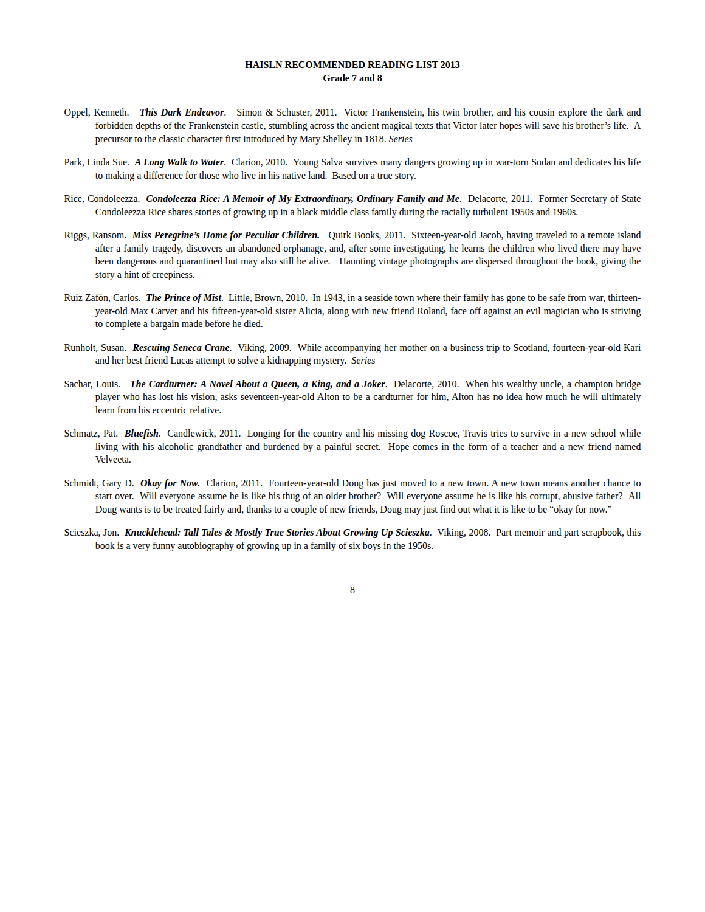HAISLN RECOMMENDED READING LIST 2013 Grade 7 and 8
Oppel, Kenneth. This Dark Endeavor. Simon & Schuster, 2011. Victor Frankenstein, his twin brother, and his cousin explore the dark and forbidden depths of the Frankenstein castle, stumbling across the ancient magical texts that Victor later hopes will save his brother’s life. A precursor to the classic character first introduced by Mary Shelley in 1818. Series
Park, Linda Sue. A Long Walk to Water. Clarion, 2010. Young Salva survives many dangers growing up in war-torn Sudan and dedicates his life to making a difference for those who live in his native land. Based on a true story.
Rice, Condoleezza. Condoleezza Rice: A Memoir of My Extraordinary, Ordinary Family and Me. Delacorte, 2011. Former Secretary of State Condoleezza Rice shares stories of growing up in a black middle class family during the racially turbulent 1950s and 1960s.
Riggs, Ransom. Miss Peregrine’s Home for Peculiar Children. Quirk Books, 2011. Sixteen-year-old Jacob, having traveled to a remote island after a family tragedy, discovers an abandoned orphanage, and, after some investigating, he learns the children who lived there may have been dangerous and quarantined but may also still be alive. Haunting vintage photographs are dispersed throughout the book, giving the story a hint of creepiness.
Ruiz Zafón, Carlos. The Prince of Mist. Little, Brown, 2010. In 1943, in a seaside town where their family has gone to be safe from war, thirteen-year-old Max Carver and his fifteen-year-old sister Alicia, along with new friend Roland, face off against an evil magician who is striving to complete a bargain made before he died.
Runholt, Susan. Rescuing Seneca Crane. Viking, 2009. While accompanying her mother on a business trip to Scotland, fourteen-year-old Kari and her best friend Lucas attempt to solve a kidnapping mystery. Series
Sachar, Louis. The Cardturner: A Novel About a Queen, a King, and a Joker. Delacorte, 2010. When his wealthy uncle, a champion bridge player who has lost his vision, asks seventeen-year-old Alton to be a cardturner for him, Alton has no idea how much he will ultimately learn from his eccentric relative.
Schmatz, Pat. Bluefish. Candlewick, 2011. Longing for the country and his missing dog Roscoe, Travis tries to survive in a new school while living with his alcoholic grandfather and burdened by a painful secret. Hope comes in the form of a teacher and a new friend named Velveeta.
Schmidt, Gary D. Okay for Now. Clarion, 2011. Fourteen-year-old Doug has just moved to a new town. A new town means another chance to start over. Will everyone assume he is like his thug of an older brother? Will everyone assume he is like his corrupt, abusive father? All Doug wants is to be treated fairly and, thanks to a couple of new friends, Doug may just find out what it is like to be “okay for now.”
Scieszka, Jon. Knucklehead: Tall Tales & Mostly True Stories About Growing Up Scieszka. Viking, 2008. Part memoir and part scrapbook, this book is a very funny autobiography of growing up in a family of six boys in the 1950s.
8